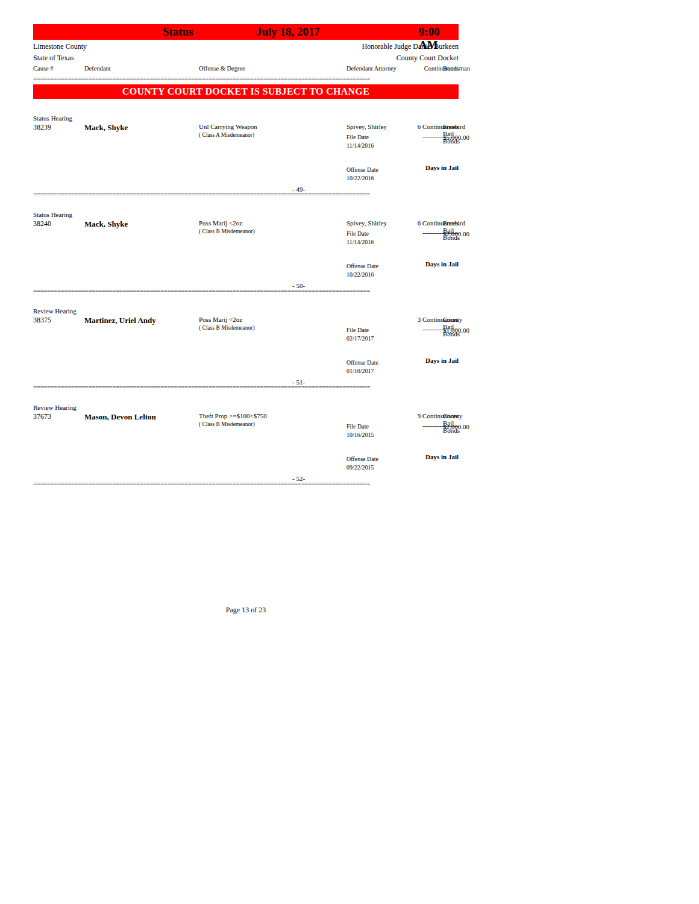Status July 18, 2017 9:00 AM
Limestone County
State of Texas
Honorable Judge Daniel Burkeen
County Court Docket
Cause # Defendant Offense & Degree Defendant Attorney Bondsman Continuances
==================================================================================================
COUNTY COURT DOCKET IS SUBJECT TO CHANGE
Status Hearing
38239 Mack, Shyke Unl Carrying Weapon ( Class A Misdemeanor) Spivey, Shirley File Date 11/14/2016 Freebird Bail Bonds $5,000.00 6 Continuances ------------------- Offense Date 10/22/2016 Days in Jail - 49-
==================================================================================================
Status Hearing
38240 Mack, Shyke Poss Marij <2oz ( Class B Misdemeanor) Spivey, Shirley File Date 11/14/2016 Freebird Bail Bonds $2,000.00 6 Continuances ------------------- Offense Date 10/22/2016 Days in Jail - 50-
==================================================================================================
Review Hearing
38375 Martinez, Uriel Andy Poss Marij <2oz ( Class B Misdemeanor) File Date 02/17/2017 County Bail Bonds $1,000.00 3 Continuances ------------------- Offense Date 01/10/2017 Days in Jail - 51-
==================================================================================================
Review Hearing
37673 Mason, Devon Lelton Theft Prop >=$100<$750 ( Class B Misdemeanor) File Date 10/16/2015 County Bail Bonds $2,000.00 9 Continuances ------------------- Offense Date 09/22/2015 Days in Jail - 52-
==================================================================================================
Page 13 of 23